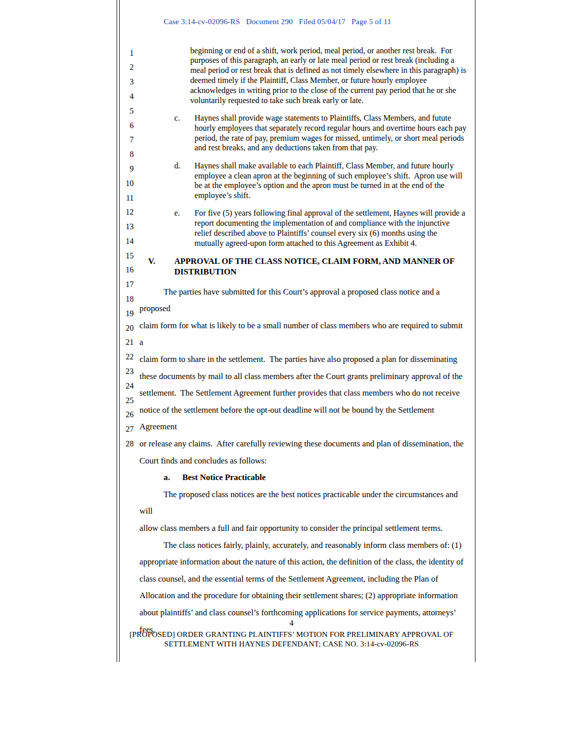Case 3:14-cv-02096-RS Document 290 Filed 05/04/17 Page 5 of 11
1
2
3
4
5
6
7
8
9
10
11
12
13
14
15
16
17
18
19
20
21
22
23
24
25
26
27
28
beginning or end of a shift, work period, meal period, or another rest break. For purposes of this paragraph, an early or late meal period or rest break (including a meal period or rest break that is defined as not timely elsewhere in this paragraph) is deemed timely if the Plaintiff, Class Member, or future hourly employee acknowledges in writing prior to the close of the current pay period that he or she voluntarily requested to take such break early or late.
c. Haynes shall provide wage statements to Plaintiffs, Class Members, and futute hourly employees that separately record regular hours and overtime hours each pay period, the rate of pay, premium wages for missed, untimely, or short meal periods and rest breaks, and any deductions taken from that pay.
d. Haynes shall make available to each Plaintiff, Class Member, and future hourly employee a clean apron at the beginning of such employee’s shift. Apron use will be at the employee’s option and the apron must be turned in at the end of the employee’s shift.
e. For five (5) years following final approval of the settlement, Haynes will provide a report documenting the implementation of and compliance with the injunctive relief described above to Plaintiffs’ counsel every six (6) months using the mutually agreed-upon form attached to this Agreement as Exhibit 4.
V. APPROVAL OF THE CLASS NOTICE, CLAIM FORM, AND MANNER OF DISTRIBUTION
The parties have submitted for this Court’s approval a proposed class notice and a proposed
claim form for what is likely to be a small number of class members who are required to submit a
claim form to share in the settlement. The parties have also proposed a plan for disseminating
these documents by mail to all class members after the Court grants preliminary approval of the
settlement. The Settlement Agreement further provides that class members who do not receive
notice of the settlement before the opt-out deadline will not be bound by the Settlement Agreement
or release any claims. After carefully reviewing these documents and plan of dissemination, the
Court finds and concludes as follows:
a. Best Notice Practicable
The proposed class notices are the best notices practicable under the circumstances and will
allow class members a full and fair opportunity to consider the principal settlement terms.
The class notices fairly, plainly, accurately, and reasonably inform class members of: (1)
appropriate information about the nature of this action, the definition of the class, the identity of
class counsel, and the essential terms of the Settlement Agreement, including the Plan of
Allocation and the procedure for obtaining their settlement shares; (2) appropriate information
about plaintiffs’ and class counsel’s forthcoming applications for service payments, attorneys’ fees,
4
[PROPOSED] ORDER GRANTING PLAINTIFFS’ MOTION FOR PRELIMINARY APPROVAL OF
SETTLEMENT WITH HAYNES DEFENDANT; CASE NO. 3:14-cv-02096-RS